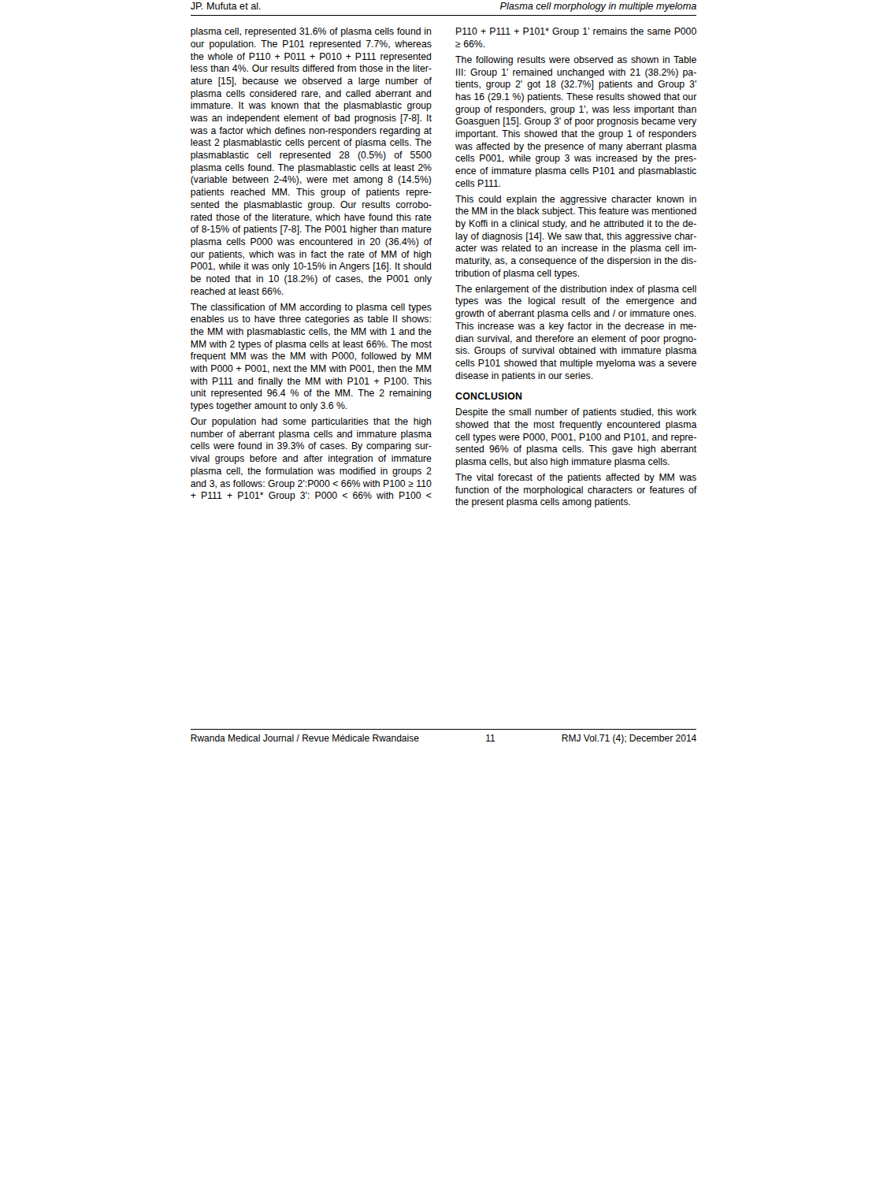JP. Mufuta et al.
Plasma cell morphology in multiple myeloma
plasma cell, represented 31.6% of plasma cells found in our population. The P101 represented 7.7%, whereas the whole of P110 + P011 + P010 + P111 represented less than 4%. Our results differed from those in the literature [15], because we observed a large number of plasma cells considered rare, and called aberrant and immature. It was known that the plasmablastic group was an independent element of bad prognosis [7-8]. It was a factor which defines non-responders regarding at least 2 plasmablastic cells percent of plasma cells. The plasmablastic cell represented 28 (0.5%) of 5500 plasma cells found. The plasmablastic cells at least 2% (variable between 2-4%), were met among 8 (14.5%) patients reached MM. This group of patients represented the plasmablastic group. Our results corroborated those of the literature, which have found this rate of 8-15% of patients [7-8]. The P001 higher than mature plasma cells P000 was encountered in 20 (36.4%) of our patients, which was in fact the rate of MM of high P001, while it was only 10-15% in Angers [16]. It should be noted that in 10 (18.2%) of cases, the P001 only reached at least 66%.
The classification of MM according to plasma cell types enables us to have three categories as table II shows: the MM with plasmablastic cells, the MM with 1 and the MM with 2 types of plasma cells at least 66%. The most frequent MM was the MM with P000, followed by MM with P000 + P001, next the MM with P001, then the MM with P111 and finally the MM with P101 + P100. This unit represented 96.4 % of the MM. The 2 remaining types together amount to only 3.6 %.
Our population had some particularities that the high number of aberrant plasma cells and immature plasma cells were found in 39.3% of cases. By comparing survival groups before and after integration of immature plasma cell, the formulation was modified in groups 2 and 3, as follows: Group 2':P000 < 66% with P100 ≥ 110 + P111 + P101* Group 3': P000 < 66% with P100 < P110 + P111 + P101* Group 1' remains the same P000 ≥ 66%.
The following results were observed as shown in Table III: Group 1' remained unchanged with 21 (38.2%) patients, group 2' got 18 (32.7%] patients and Group 3' has 16 (29.1 %) patients. These results showed that our group of responders, group 1', was less important than Goasguen [15]. Group 3' of poor prognosis became very important. This showed that the group 1 of responders was affected by the presence of many aberrant plasma cells P001, while group 3 was increased by the presence of immature plasma cells P101 and plasmablastic cells P111.
This could explain the aggressive character known in the MM in the black subject. This feature was mentioned by Koffi in a clinical study, and he attributed it to the delay of diagnosis [14]. We saw that, this aggressive character was related to an increase in the plasma cell immaturity, as, a consequence of the dispersion in the distribution of plasma cell types.
The enlargement of the distribution index of plasma cell types was the logical result of the emergence and growth of aberrant plasma cells and / or immature ones. This increase was a key factor in the decrease in median survival, and therefore an element of poor prognosis. Groups of survival obtained with immature plasma cells P101 showed that multiple myeloma was a severe disease in patients in our series.
Conclusion
Despite the small number of patients studied, this work showed that the most frequently encountered plasma cell types were P000, P001, P100 and P101, and represented 96% of plasma cells. This gave high aberrant plasma cells, but also high immature plasma cells.
The vital forecast of the patients affected by MM was function of the morphological characters or features of the present plasma cells among patients.
Rwanda Medical Journal / Revue Médicale Rwandaise
11
RMJ Vol.71 (4); December 2014